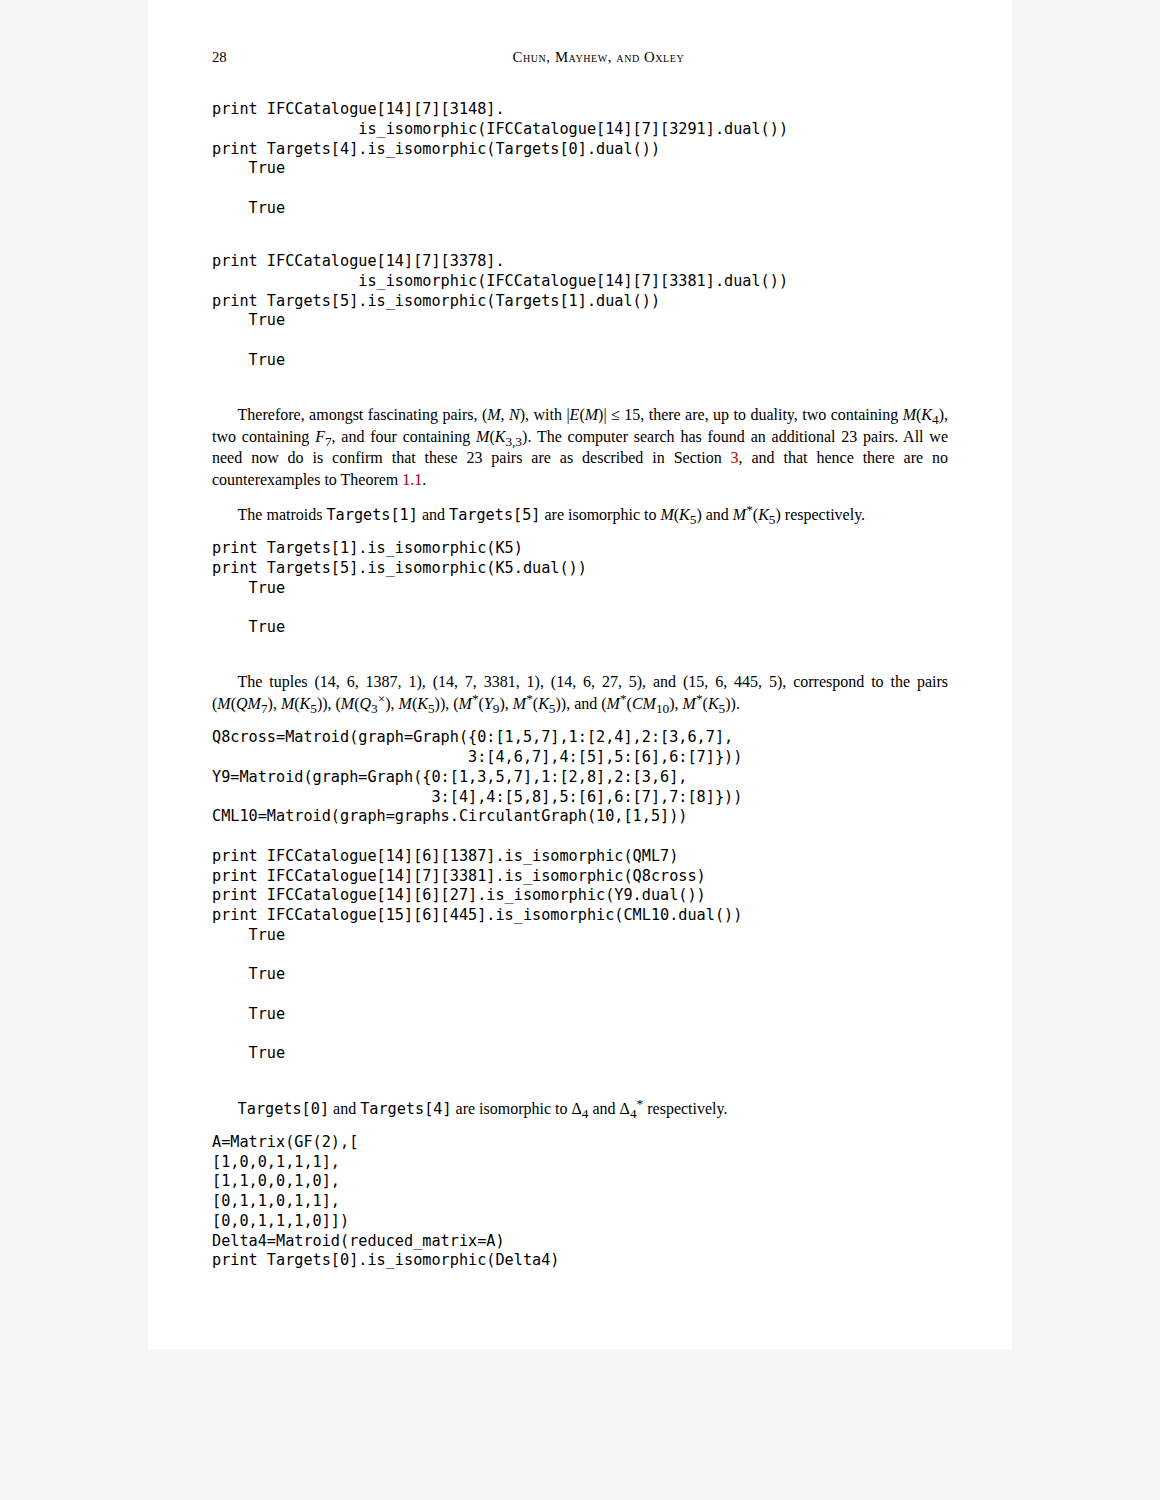28 Chun, Mayhew, and Oxley
print IFCCatalogue[14][7][3148].
                is_isomorphic(IFCCatalogue[14][7][3291].dual())
print Targets[4].is_isomorphic(Targets[0].dual())
    True
    True
print IFCCatalogue[14][7][3378].
                is_isomorphic(IFCCatalogue[14][7][3381].dual())
print Targets[5].is_isomorphic(Targets[1].dual())
    True
    True
Therefore, amongst fascinating pairs, (M, N), with |E(M)| ≤ 15, there are, up to duality, two containing M(K4), two containing F7, and four containing M(K3,3). The computer search has found an additional 23 pairs. All we need now do is confirm that these 23 pairs are as described in Section 3, and that hence there are no counterexamples to Theorem 1.1.
The matroids Targets[1] and Targets[5] are isomorphic to M(K5) and M*(K5) respectively.
print Targets[1].is_isomorphic(K5)
print Targets[5].is_isomorphic(K5.dual())
    True
    True
The tuples (14, 6, 1387, 1), (14, 7, 3381, 1), (14, 6, 27, 5), and (15, 6, 445, 5), correspond to the pairs (M(QM7), M(K5)), (M(Q3×), M(K5)), (M*(Y9), M*(K5)), and (M*(CM10), M*(K5)).
Q8cross=Matroid(graph=Graph({0:[1,5,7],1:[2,4],2:[3,6,7],
                            3:[4,6,7],4:[5],5:[6],6:[7]}))
Y9=Matroid(graph=Graph({0:[1,3,5,7],1:[2,8],2:[3,6],
                        3:[4],4:[5,8],5:[6],6:[7],7:[8]}))
CML10=Matroid(graph=graphs.CirculantGraph(10,[1,5]))

print IFCCatalogue[14][6][1387].is_isomorphic(QML7)
print IFCCatalogue[14][7][3381].is_isomorphic(Q8cross)
print IFCCatalogue[14][6][27].is_isomorphic(Y9.dual())
print IFCCatalogue[15][6][445].is_isomorphic(CML10.dual())
    True
    True
    True
    True
Targets[0] and Targets[4] are isomorphic to Δ4 and Δ4* respectively.
A=Matrix(GF(2),[
[1,0,0,1,1,1],
[1,1,0,0,1,0],
[0,1,1,0,1,1],
[0,0,1,1,1,0]])
Delta4=Matroid(reduced_matrix=A)
print Targets[0].is_isomorphic(Delta4)